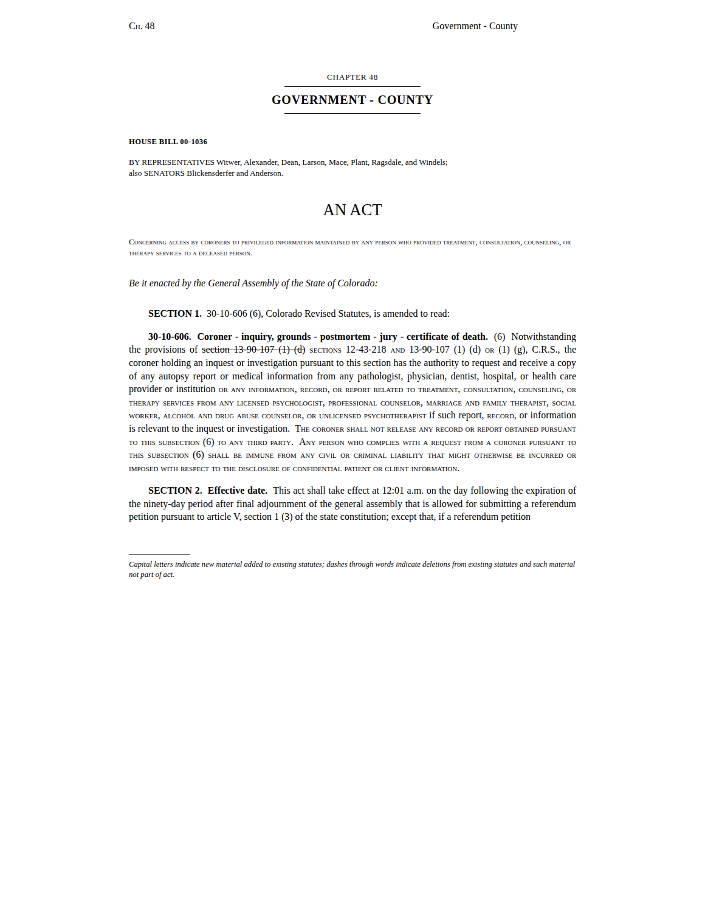Ch. 48 Government - County
CHAPTER 48
GOVERNMENT - COUNTY
HOUSE BILL 00-1036
BY REPRESENTATIVES Witwer, Alexander, Dean, Larson, Mace, Plant, Ragsdale, and Windels;
also SENATORS Blickensderfer and Anderson.
AN ACT
Concerning access by coroners to privileged information maintained by any person who provided treatment, consultation, counseling, or therapy services to a deceased person.
Be it enacted by the General Assembly of the State of Colorado:
SECTION 1. 30-10-606 (6), Colorado Revised Statutes, is amended to read:
30-10-606. Coroner - inquiry, grounds - postmortem - jury - certificate of death. (6) Notwithstanding the provisions of section 13-90-107 (1) (d) sections 12-43-218 and 13-90-107 (1) (d) or (1) (g), C.R.S., the coroner holding an inquest or investigation pursuant to this section has the authority to request and receive a copy of any autopsy report or medical information from any pathologist, physician, dentist, hospital, or health care provider or institution or any information, record, or report related to treatment, consultation, counseling, or therapy services from any licensed psychologist, professional counselor, marriage and family therapist, social worker, alcohol and drug abuse counselor, or unlicensed psychotherapist if such report, record, or information is relevant to the inquest or investigation. The coroner shall not release any record or report obtained pursuant to this subsection (6) to any third party. Any person who complies with a request from a coroner pursuant to this subsection (6) shall be immune from any civil or criminal liability that might otherwise be incurred or imposed with respect to the disclosure of confidential patient or client information.
SECTION 2. Effective date. This act shall take effect at 12:01 a.m. on the day following the expiration of the ninety-day period after final adjournment of the general assembly that is allowed for submitting a referendum petition pursuant to article V, section 1 (3) of the state constitution; except that, if a referendum petition
Capital letters indicate new material added to existing statutes; dashes through words indicate deletions from existing statutes and such material not part of act.